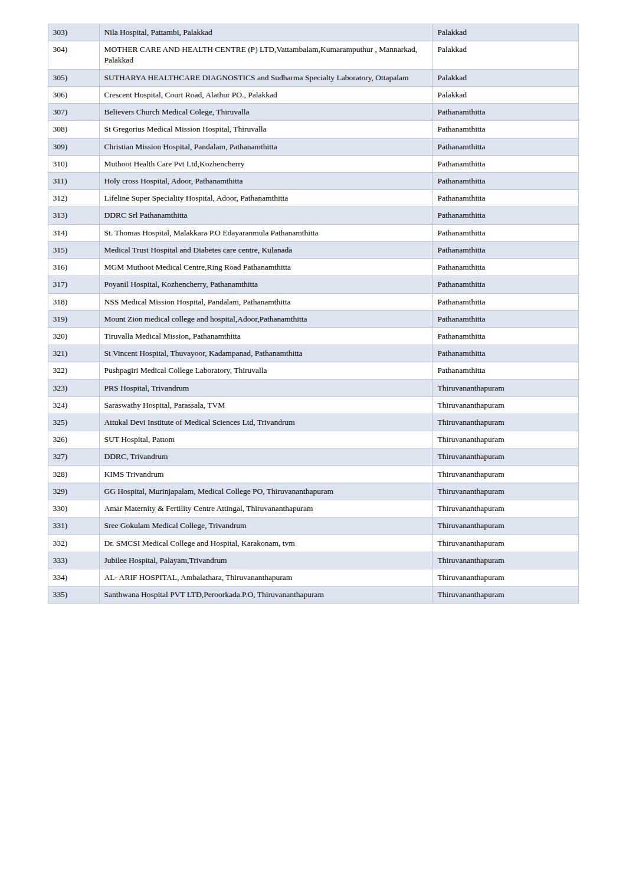| 303) | Nila Hospital, Pattambi, Palakkad | Palakkad |
| 304) | MOTHER CARE AND HEALTH CENTRE (P) LTD,Vattambalam,Kumaramputhur , Mannarkad, Palakkad | Palakkad |
| 305) | SUTHARYA HEALTHCARE DIAGNOSTICS and Sudharma Specialty Laboratory, Ottapalam | Palakkad |
| 306) | Crescent Hospital, Court Road, Alathur PO., Palakkad | Palakkad |
| 307) | Believers Church Medical Colege, Thiruvalla | Pathanamthitta |
| 308) | St Gregorius Medical Mission Hospital, Thiruvalla | Pathanamthitta |
| 309) | Christian Mission Hospital, Pandalam, Pathanamthitta | Pathanamthitta |
| 310) | Muthoot Health Care Pvt Ltd,Kozhencherry | Pathanamthitta |
| 311) | Holy cross Hospital, Adoor, Pathanamthitta | Pathanamthitta |
| 312) | Lifeline Super Speciality Hospital, Adoor, Pathanamthitta | Pathanamthitta |
| 313) | DDRC Srl Pathanamthitta | Pathanamthitta |
| 314) | St. Thomas Hospital, Malakkara P.O Edayaranmula Pathanamthitta | Pathanamthitta |
| 315) | Medical Trust Hospital and Diabetes care centre, Kulanada | Pathanamthitta |
| 316) | MGM Muthoot Medical Centre,Ring Road Pathanamthitta | Pathanamthitta |
| 317) | Poyanil Hospital, Kozhencherry, Pathanamthitta | Pathanamthitta |
| 318) | NSS Medical Mission Hospital, Pandalam, Pathanamthitta | Pathanamthitta |
| 319) | Mount Zion medical college and hospital,Adoor,Pathanamthitta | Pathanamthitta |
| 320) | Tiruvalla Medical Mission, Pathanamthitta | Pathanamthitta |
| 321) | St Vincent Hospital, Thuvayoor, Kadampanad, Pathanamthitta | Pathanamthitta |
| 322) | Pushpagiri Medical College Laboratory, Thiruvalla | Pathanamthitta |
| 323) | PRS Hospital, Trivandrum | Thiruvananthapuram |
| 324) | Saraswathy Hospital, Parassala, TVM | Thiruvananthapuram |
| 325) | Attukal Devi Institute of Medical Sciences Ltd, Trivandrum | Thiruvananthapuram |
| 326) | SUT Hospital, Pattom | Thiruvananthapuram |
| 327) | DDRC, Trivandrum | Thiruvananthapuram |
| 328) | KIMS Trivandrum | Thiruvananthapuram |
| 329) | GG Hospital, Murinjapalam, Medical College PO, Thiruvananthapuram | Thiruvananthapuram |
| 330) | Amar Maternity & Fertility Centre Attingal, Thiruvananthapuram | Thiruvananthapuram |
| 331) | Sree Gokulam Medical College, Trivandrum | Thiruvananthapuram |
| 332) | Dr. SMCSI Medical College and Hospital, Karakonam, tvm | Thiruvananthapuram |
| 333) | Jubilee Hospital, Palayam,Trivandrum | Thiruvananthapuram |
| 334) | AL- ARIF HOSPITAL, Ambalathara, Thiruvananthapuram | Thiruvananthapuram |
| 335) | Santhwana Hospital PVT LTD,Peroorkada.P.O, Thiruvananthapuram | Thiruvananthapuram |